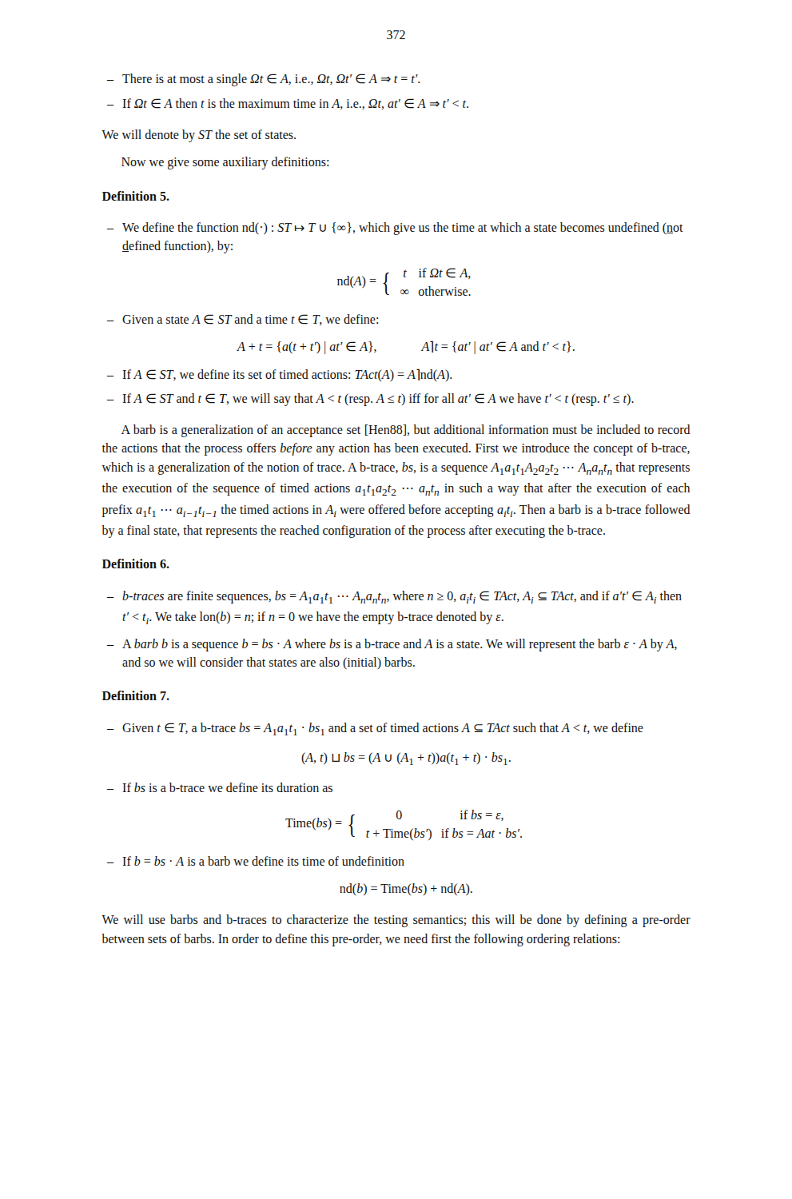372
There is at most a single Ωt ∈ A, i.e., Ωt, Ωt′ ∈ A ⇒ t = t′.
If Ωt ∈ A then t is the maximum time in A, i.e., Ωt, at′ ∈ A ⇒ t′ < t.
We will denote by ST the set of states.
Now we give some auxiliary definitions:
Definition 5.
We define the function nd(·) : ST ↦ T ∪ {∞}, which give us the time at which a state becomes undefined (not defined function), by:
nd(A) = {
| t | if Ωt ∈ A , |
| ∞ | otherwise. |
Given a state A ∈ ST and a time t ∈ T, we define:
A + t = {a(t + t′) | at′ ∈ A}, A⌉t = {at′ | at′ ∈ A and t′ < t}.
If A ∈ ST, we define its set of timed actions: TAct(A) = A⌉nd(A).
If A ∈ ST and t ∈ T, we will say that A < t (resp. A ≤ t) iff for all at′ ∈ A we have t′ < t (resp. t′ ≤ t).
A barb is a generalization of an acceptance set [Hen88], but additional information must be included to record the actions that the process offers before any action has been executed. First we introduce the concept of b-trace, which is a generalization of the notion of trace. A b-trace, bs, is a sequence A1a1t1A2a2t2 ⋯ Anantn that represents the execution of the sequence of timed actions a1t1a2t2 ⋯ antn in such a way that after the execution of each prefix a1t1 ⋯ ai−1ti−1 the timed actions in Ai were offered before accepting aiti. Then a barb is a b-trace followed by a final state, that represents the reached configuration of the process after executing the b-trace.
Definition 6.
b-traces are finite sequences, bs = A1a1t1 ⋯ Anantn, where n ≥ 0, aiti ∈ TAct, Ai ⊆ TAct, and if a′t′ ∈ Ai then t′ < ti. We take lon(b) = n; if n = 0 we have the empty b-trace denoted by ε.
A barb b is a sequence b = bs · A where bs is a b-trace and A is a state. We will represent the barb ε · A by A, and so we will consider that states are also (initial) barbs.
Definition 7.
Given t ∈ T, a b-trace bs = A1a1t1 · bs1 and a set of timed actions A ⊆ TAct such that A < t, we define
(A, t) ⊔ bs = (A ∪ (A1 + t))a(t1 + t) · bs1.
If bs is a b-trace we define its duration as
Time(bs) = {
| 0 | if bs = ε , |
| t + Time( bs′ ) | if bs = Aat · bs′ . |
If b = bs · A is a barb we define its time of undefinition
nd(b) = Time(bs) + nd(A).
We will use barbs and b-traces to characterize the testing semantics; this will be done by defining a pre-order between sets of barbs. In order to define this pre-order, we need first the following ordering relations: